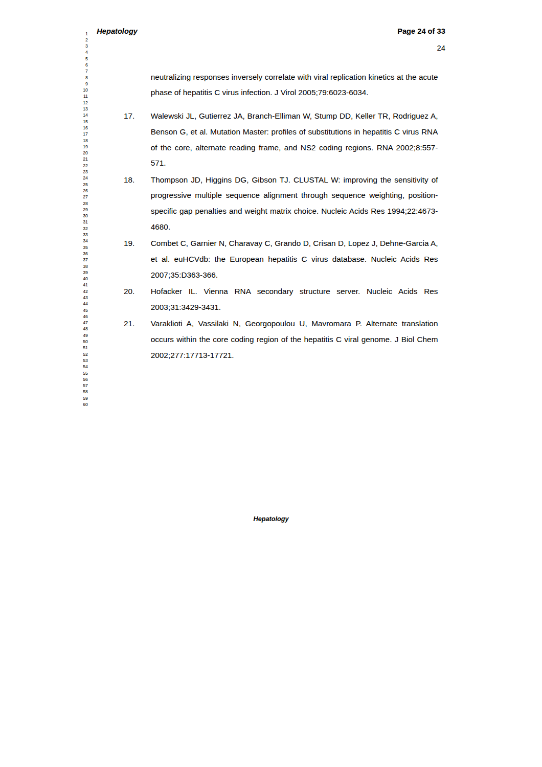Hepatology Page 24 of 33
24
1
2
3
4
5
6
7
8
9
10
11
12
13
14
15
16
17
18
19
20
21
22
23
24
25
26
27
28
29
30
31
32
33
34
35
36
37
38
39
40
41
42
43
44
45
46
47
48
49
50
51
52
53
54
55
56
57
58
59
60
neutralizing responses inversely correlate with viral replication kinetics at the acute phase of hepatitis C virus infection. J Virol 2005;79:6023-6034.
17.
Walewski JL, Gutierrez JA, Branch-Elliman W, Stump DD, Keller TR, Rodriguez A, Benson G, et al. Mutation Master: profiles of substitutions in hepatitis C virus RNA of the core, alternate reading frame, and NS2 coding regions. RNA 2002;8:557-571.
18.
Thompson JD, Higgins DG, Gibson TJ. CLUSTAL W: improving the sensitivity of progressive multiple sequence alignment through sequence weighting, position-specific gap penalties and weight matrix choice. Nucleic Acids Res 1994;22:4673-4680.
19.
Combet C, Garnier N, Charavay C, Grando D, Crisan D, Lopez J, Dehne-Garcia A, et al. euHCVdb: the European hepatitis C virus database. Nucleic Acids Res 2007;35:D363-366.
20.
Hofacker IL. Vienna RNA secondary structure server. Nucleic Acids Res 2003;31:3429-3431.
21.
Varaklioti A, Vassilaki N, Georgopoulou U, Mavromara P. Alternate translation occurs within the core coding region of the hepatitis C viral genome. J Biol Chem 2002;277:17713-17721.
Hepatology